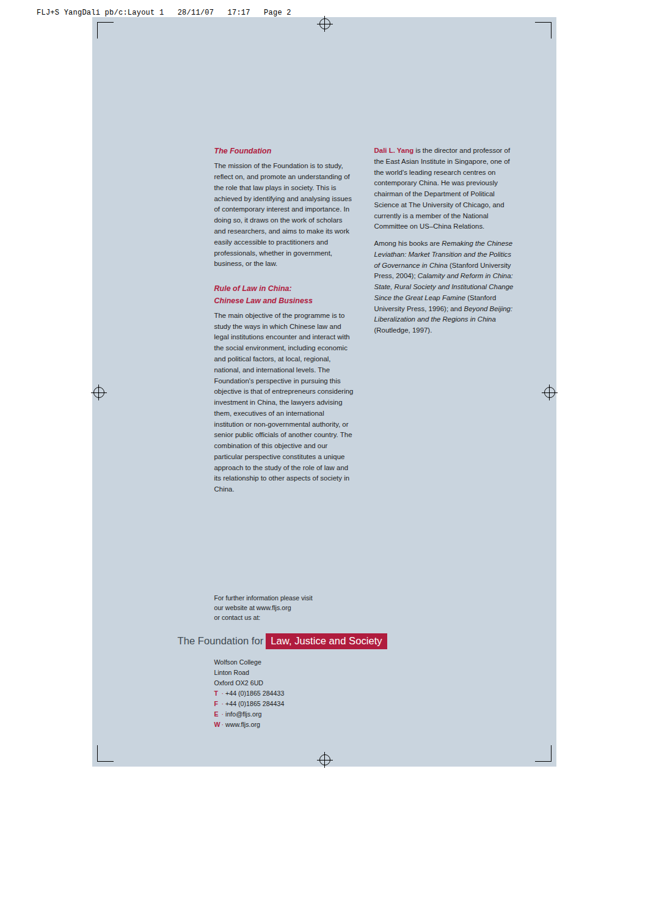FLJ+S YangDali pb/c:Layout 1 28/11/07 17:17 Page 2
The Foundation
The mission of the Foundation is to study, reflect on, and promote an understanding of the role that law plays in society. This is achieved by identifying and analysing issues of contemporary interest and importance. In doing so, it draws on the work of scholars and researchers, and aims to make its work easily accessible to practitioners and professionals, whether in government, business, or the law.
Rule of Law in China:
Chinese Law and Business
The main objective of the programme is to study the ways in which Chinese law and legal institutions encounter and interact with the social environment, including economic and political factors, at local, regional, national, and international levels. The Foundation's perspective in pursuing this objective is that of entrepreneurs considering investment in China, the lawyers advising them, executives of an international institution or non-governmental authority, or senior public officials of another country. The combination of this objective and our particular perspective constitutes a unique approach to the study of the role of law and its relationship to other aspects of society in China.
Dali L. Yang is the director and professor of the East Asian Institute in Singapore, one of the world's leading research centres on contemporary China. He was previously chairman of the Department of Political Science at The University of Chicago, and currently is a member of the National Committee on US–China Relations.
Among his books are Remaking the Chinese Leviathan: Market Transition and the Politics of Governance in China (Stanford University Press, 2004); Calamity and Reform in China: State, Rural Society and Institutional Change Since the Great Leap Famine (Stanford University Press, 1996); and Beyond Beijing: Liberalization and the Regions in China (Routledge, 1997).
For further information please visit
our website at www.fljs.org
or contact us at:
The Foundation for Law, Justice and Society
Wolfson College
Linton Road
Oxford OX2 6UD
T· +44 (0)1865 284433
F· +44 (0)1865 284434
E· info@fljs.org
W· www.fljs.org